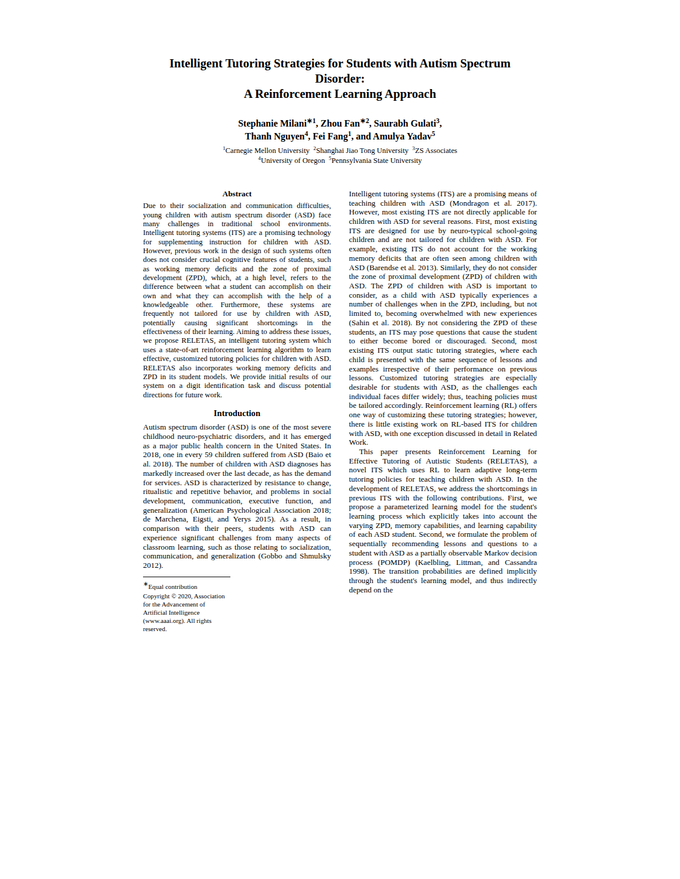Intelligent Tutoring Strategies for Students with Autism Spectrum Disorder:
A Reinforcement Learning Approach
Stephanie Milani∗1, Zhou Fan∗2, Saurabh Gulati3,
Thanh Nguyen4, Fei Fang1, and Amulya Yadav5
1Carnegie Mellon University 2Shanghai Jiao Tong University 3ZS Associates
4University of Oregon 5Pennsylvania State University
Abstract
Due to their socialization and communication difficulties, young children with autism spectrum disorder (ASD) face many challenges in traditional school environments. Intelligent tutoring systems (ITS) are a promising technology for supplementing instruction for children with ASD. However, previous work in the design of such systems often does not consider crucial cognitive features of students, such as working memory deficits and the zone of proximal development (ZPD), which, at a high level, refers to the difference between what a student can accomplish on their own and what they can accomplish with the help of a knowledgeable other. Furthermore, these systems are frequently not tailored for use by children with ASD, potentially causing significant shortcomings in the effectiveness of their learning. Aiming to address these issues, we propose RELETAS, an intelligent tutoring system which uses a state-of-art reinforcement learning algorithm to learn effective, customized tutoring policies for children with ASD. RELETAS also incorporates working memory deficits and ZPD in its student models. We provide initial results of our system on a digit identification task and discuss potential directions for future work.
Introduction
Autism spectrum disorder (ASD) is one of the most severe childhood neuro-psychiatric disorders, and it has emerged as a major public health concern in the United States. In 2018, one in every 59 children suffered from ASD (Baio et al. 2018). The number of children with ASD diagnoses has markedly increased over the last decade, as has the demand for services. ASD is characterized by resistance to change, ritualistic and repetitive behavior, and problems in social development, communication, executive function, and generalization (American Psychological Association 2018; de Marchena, Eigsti, and Yerys 2015). As a result, in comparison with their peers, students with ASD can experience significant challenges from many aspects of classroom learning, such as those relating to socialization, communication, and generalization (Gobbo and Shmulsky 2012).
∗Equal contribution
Copyright © 2020, Association for the Advancement of Artificial Intelligence (www.aaai.org). All rights reserved.
Intelligent tutoring systems (ITS) are a promising means of teaching children with ASD (Mondragon et al. 2017). However, most existing ITS are not directly applicable for children with ASD for several reasons. First, most existing ITS are designed for use by neuro-typical school-going children and are not tailored for children with ASD. For example, existing ITS do not account for the working memory deficits that are often seen among children with ASD (Barendse et al. 2013). Similarly, they do not consider the zone of proximal development (ZPD) of children with ASD. The ZPD of children with ASD is important to consider, as a child with ASD typically experiences a number of challenges when in the ZPD, including, but not limited to, becoming overwhelmed with new experiences (Sahin et al. 2018). By not considering the ZPD of these students, an ITS may pose questions that cause the student to either become bored or discouraged. Second, most existing ITS output static tutoring strategies, where each child is presented with the same sequence of lessons and examples irrespective of their performance on previous lessons. Customized tutoring strategies are especially desirable for students with ASD, as the challenges each individual faces differ widely; thus, teaching policies must be tailored accordingly. Reinforcement learning (RL) offers one way of customizing these tutoring strategies; however, there is little existing work on RL-based ITS for children with ASD, with one exception discussed in detail in Related Work.
This paper presents Reinforcement Learning for Effective Tutoring of Autistic Students (RELETAS), a novel ITS which uses RL to learn adaptive long-term tutoring policies for teaching children with ASD. In the development of RELETAS, we address the shortcomings in previous ITS with the following contributions. First, we propose a parameterized learning model for the student's learning process which explicitly takes into account the varying ZPD, memory capabilities, and learning capability of each ASD student. Second, we formulate the problem of sequentially recommending lessons and questions to a student with ASD as a partially observable Markov decision process (POMDP) (Kaelbling, Littman, and Cassandra 1998). The transition probabilities are defined implicitly through the student's learning model, and thus indirectly depend on the